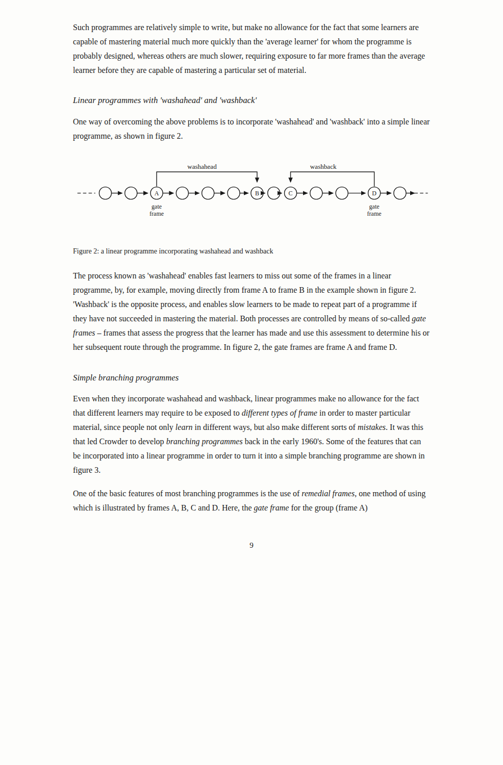Such programmes are relatively simple to write, but make no allowance for the fact that some learners are capable of mastering material much more quickly than the 'average learner' for whom the programme is probably designed, whereas others are much slower, requiring exposure to far more frames than the average learner before they are capable of mastering a particular set of material.
Linear programmes with 'washahead' and 'washback'
One way of overcoming the above problems is to incorporate 'washahead' and 'washback' into a simple linear programme, as shown in figure 2.
washahead washback A B C D gate frame gate frame
Figure 2: a linear programme incorporating washahead and washback
The process known as 'washahead' enables fast learners to miss out some of the frames in a linear programme, by, for example, moving directly from frame A to frame B in the example shown in figure 2. 'Washback' is the opposite process, and enables slow learners to be made to repeat part of a programme if they have not succeeded in mastering the material. Both processes are controlled by means of so-called gate frames – frames that assess the progress that the learner has made and use this assessment to determine his or her subsequent route through the programme. In figure 2, the gate frames are frame A and frame D.
Simple branching programmes
Even when they incorporate washahead and washback, linear programmes make no allowance for the fact that different learners may require to be exposed to different types of frame in order to master particular material, since people not only learn in different ways, but also make different sorts of mistakes. It was this that led Crowder to develop branching programmes back in the early 1960's. Some of the features that can be incorporated into a linear programme in order to turn it into a simple branching programme are shown in figure 3.
One of the basic features of most branching programmes is the use of remedial frames, one method of using which is illustrated by frames A, B, C and D. Here, the gate frame for the group (frame A)
9